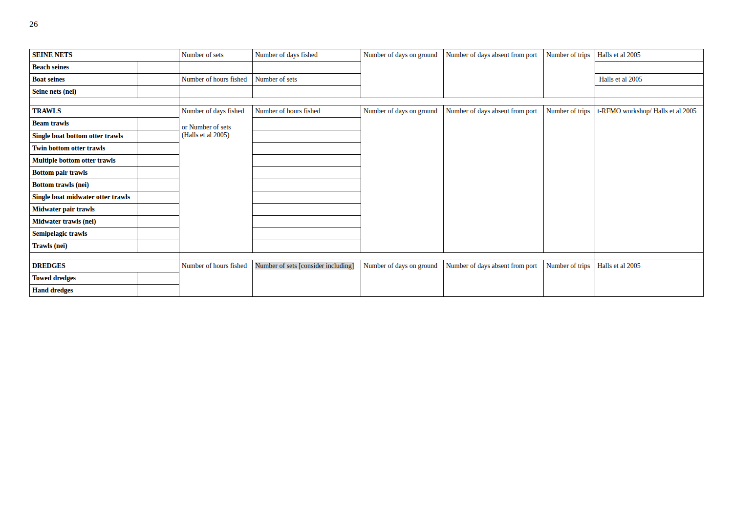26
| SEINE NETS | Number of sets | Number of days fished | Number of days on ground | Number of days absent from port | Number of trips | Halls et al 2005 |
| Beach seines | | | | |
| Boat seines | | Number of hours fished | Number of sets | Halls et al 2005 |
| Seine nets (nei) | | | | |
| TRAWLS | Number of days fished or Number of sets (Halls et al 2005) | Number of hours fished | Number of days on ground | Number of days absent from port | Number of trips | t-RFMO workshop/ Halls et al 2005 |
| Beam trawls | | |
| Single boat bottom otter trawls | | |
| Twin bottom otter trawls | | |
| Multiple bottom otter trawls | | |
| Bottom pair trawls | | |
| Bottom trawls (nei) | | |
| Single boat midwater otter trawls | | |
| Midwater pair trawls | | |
| Midwater trawls (nei) | | |
| Semipelagic trawls | | |
| Trawls (nei) | | |
| DREDGES | Number of hours fished | Number of sets [consider including] | Number of days on ground | Number of days absent from port | Number of trips | Halls et al 2005 |
| Towed dredges | |
| Hand dredges | |